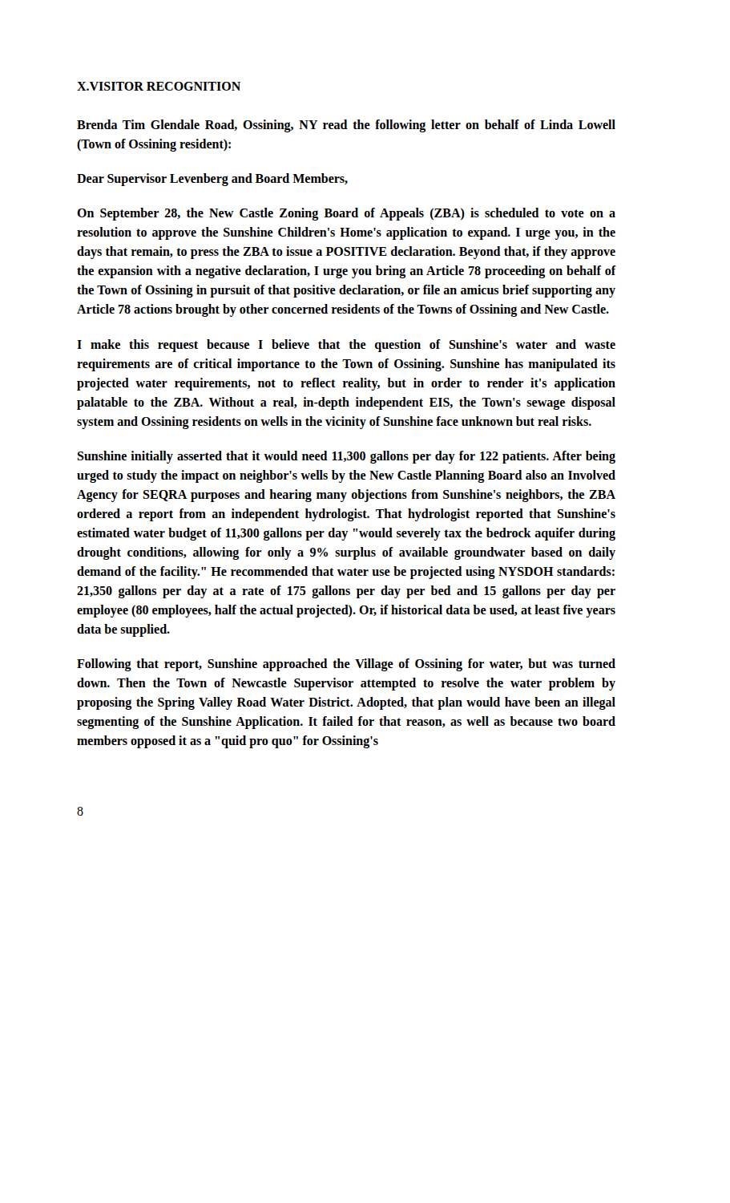X.VISITOR RECOGNITION
Brenda Tim Glendale Road, Ossining, NY read the following letter on behalf of Linda Lowell (Town of Ossining resident):
Dear Supervisor Levenberg and Board Members,
On September 28, the New Castle Zoning Board of Appeals (ZBA) is scheduled to vote on a resolution to approve the Sunshine Children's Home's application to expand. I urge you, in the days that remain, to press the ZBA to issue a POSITIVE declaration. Beyond that, if they approve the expansion with a negative declaration, I urge you bring an Article 78 proceeding on behalf of the Town of Ossining in pursuit of that positive declaration, or file an amicus brief supporting any Article 78 actions brought by other concerned residents of the Towns of Ossining and New Castle.
I make this request because I believe that the question of Sunshine's water and waste requirements are of critical importance to the Town of Ossining. Sunshine has manipulated its projected water requirements, not to reflect reality, but in order to render it's application palatable to the ZBA. Without a real, in-depth independent EIS, the Town's sewage disposal system and Ossining residents on wells in the vicinity of Sunshine face unknown but real risks.
Sunshine initially asserted that it would need 11,300 gallons per day for 122 patients. After being urged to study the impact on neighbor's wells by the New Castle Planning Board also an Involved Agency for SEQRA purposes and hearing many objections from Sunshine's neighbors, the ZBA ordered a report from an independent hydrologist. That hydrologist reported that Sunshine's estimated water budget of 11,300 gallons per day "would severely tax the bedrock aquifer during drought conditions, allowing for only a 9% surplus of available groundwater based on daily demand of the facility." He recommended that water use be projected using NYSDOH standards: 21,350 gallons per day at a rate of 175 gallons per day per bed and 15 gallons per day per employee (80 employees, half the actual projected). Or, if historical data be used, at least five years data be supplied.
Following that report, Sunshine approached the Village of Ossining for water, but was turned down. Then the Town of Newcastle Supervisor attempted to resolve the water problem by proposing the Spring Valley Road Water District. Adopted, that plan would have been an illegal segmenting of the Sunshine Application. It failed for that reason, as well as because two board members opposed it as a "quid pro quo" for Ossining's
8